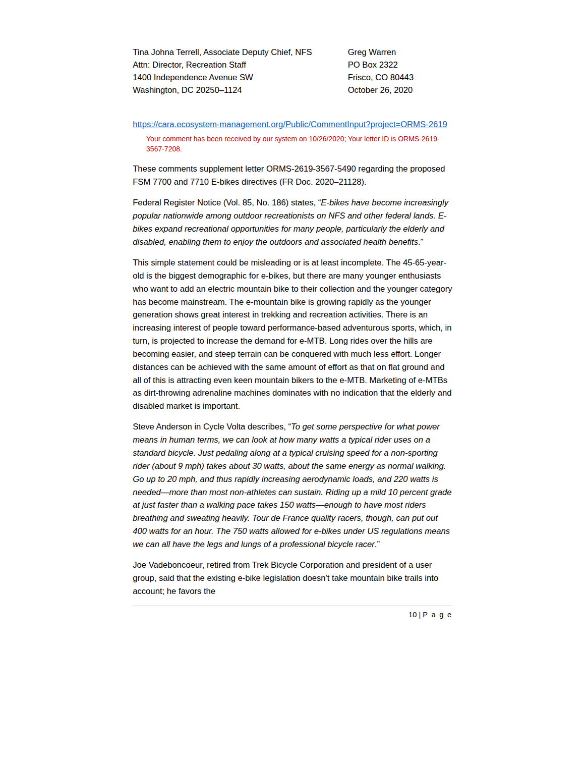| Tina Johna Terrell, Associate Deputy Chief, NFS | Greg Warren |
| Attn: Director, Recreation Staff | PO Box 2322 |
| 1400 Independence Avenue SW | Frisco, CO 80443 |
| Washington, DC 20250–1124 | October 26, 2020 |
https://cara.ecosystem-management.org/Public/CommentInput?project=ORMS-2619
Your comment has been received by our system on 10/26/2020; Your letter ID is ORMS-2619-3567-7208.
These comments supplement letter ORMS-2619-3567-5490 regarding the proposed FSM 7700 and 7710 E-bikes directives (FR Doc. 2020–21128).
Federal Register Notice (Vol. 85, No. 186) states, “E-bikes have become increasingly popular nationwide among outdoor recreationists on NFS and other federal lands. E-bikes expand recreational opportunities for many people, particularly the elderly and disabled, enabling them to enjoy the outdoors and associated health benefits.”
This simple statement could be misleading or is at least incomplete. The 45-65-year-old is the biggest demographic for e-bikes, but there are many younger enthusiasts who want to add an electric mountain bike to their collection and the younger category has become mainstream. The e-mountain bike is growing rapidly as the younger generation shows great interest in trekking and recreation activities. There is an increasing interest of people toward performance-based adventurous sports, which, in turn, is projected to increase the demand for e-MTB. Long rides over the hills are becoming easier, and steep terrain can be conquered with much less effort. Longer distances can be achieved with the same amount of effort as that on flat ground and all of this is attracting even keen mountain bikers to the e-MTB. Marketing of e-MTBs as dirt-throwing adrenaline machines dominates with no indication that the elderly and disabled market is important.
Steve Anderson in Cycle Volta describes, “To get some perspective for what power means in human terms, we can look at how many watts a typical rider uses on a standard bicycle. Just pedaling along at a typical cruising speed for a non-sporting rider (about 9 mph) takes about 30 watts, about the same energy as normal walking. Go up to 20 mph, and thus rapidly increasing aerodynamic loads, and 220 watts is needed—more than most non-athletes can sustain. Riding up a mild 10 percent grade at just faster than a walking pace takes 150 watts—enough to have most riders breathing and sweating heavily. Tour de France quality racers, though, can put out 400 watts for an hour. The 750 watts allowed for e-bikes under US regulations means we can all have the legs and lungs of a professional bicycle racer.”
Joe Vadeboncoeur, retired from Trek Bicycle Corporation and president of a user group, said that the existing e-bike legislation doesn't take mountain bike trails into account; he favors the
10 | P a g e